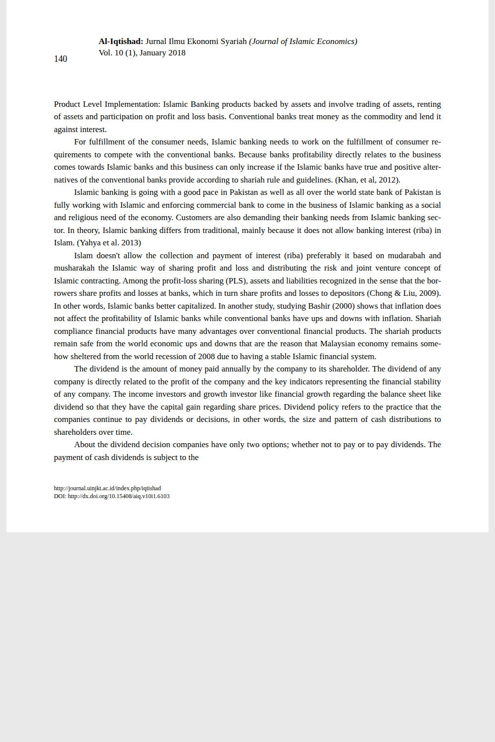140
Al-Iqtishad: Jurnal Ilmu Ekonomi Syariah (Journal of Islamic Economics) Vol. 10 (1), January 2018
Product Level Implementation: Islamic Banking products backed by assets and involve trading of assets, renting of assets and participation on profit and loss basis. Conventional banks treat money as the commodity and lend it against interest.
For fulfillment of the consumer needs, Islamic banking needs to work on the fulfillment of consumer requirements to compete with the conventional banks. Because banks profitability directly relates to the business comes towards Islamic banks and this business can only increase if the Islamic banks have true and positive alternatives of the conventional banks provide according to shariah rule and guidelines. (Khan, et al, 2012).
Islamic banking is going with a good pace in Pakistan as well as all over the world state bank of Pakistan is fully working with Islamic and enforcing commercial bank to come in the business of Islamic banking as a social and religious need of the economy. Customers are also demanding their banking needs from Islamic banking sector. In theory, Islamic banking differs from traditional, mainly because it does not allow banking interest (riba) in Islam. (Yahya et al. 2013)
Islam doesn't allow the collection and payment of interest (riba) preferably it based on mudarabah and musharakah the Islamic way of sharing profit and loss and distributing the risk and joint venture concept of Islamic contracting. Among the profit-loss sharing (PLS), assets and liabilities recognized in the sense that the borrowers share profits and losses at banks, which in turn share profits and losses to depositors (Chong & Liu, 2009). In other words, Islamic banks better capitalized. In another study, studying Bashir (2000) shows that inflation does not affect the profitability of Islamic banks while conventional banks have ups and downs with inflation. Shariah compliance financial products have many advantages over conventional financial products. The shariah products remain safe from the world economic ups and downs that are the reason that Malaysian economy remains somehow sheltered from the world recession of 2008 due to having a stable Islamic financial system.
The dividend is the amount of money paid annually by the company to its shareholder. The dividend of any company is directly related to the profit of the company and the key indicators representing the financial stability of any company. The income investors and growth investor like financial growth regarding the balance sheet like dividend so that they have the capital gain regarding share prices. Dividend policy refers to the practice that the companies continue to pay dividends or decisions, in other words, the size and pattern of cash distributions to shareholders over time.
About the dividend decision companies have only two options; whether not to pay or to pay dividends. The payment of cash dividends is subject to the
http://journal.uinjkt.ac.id/index.php/iqtishad
DOI: http://dx.doi.org/10.15408/aiq.v10i1.6103